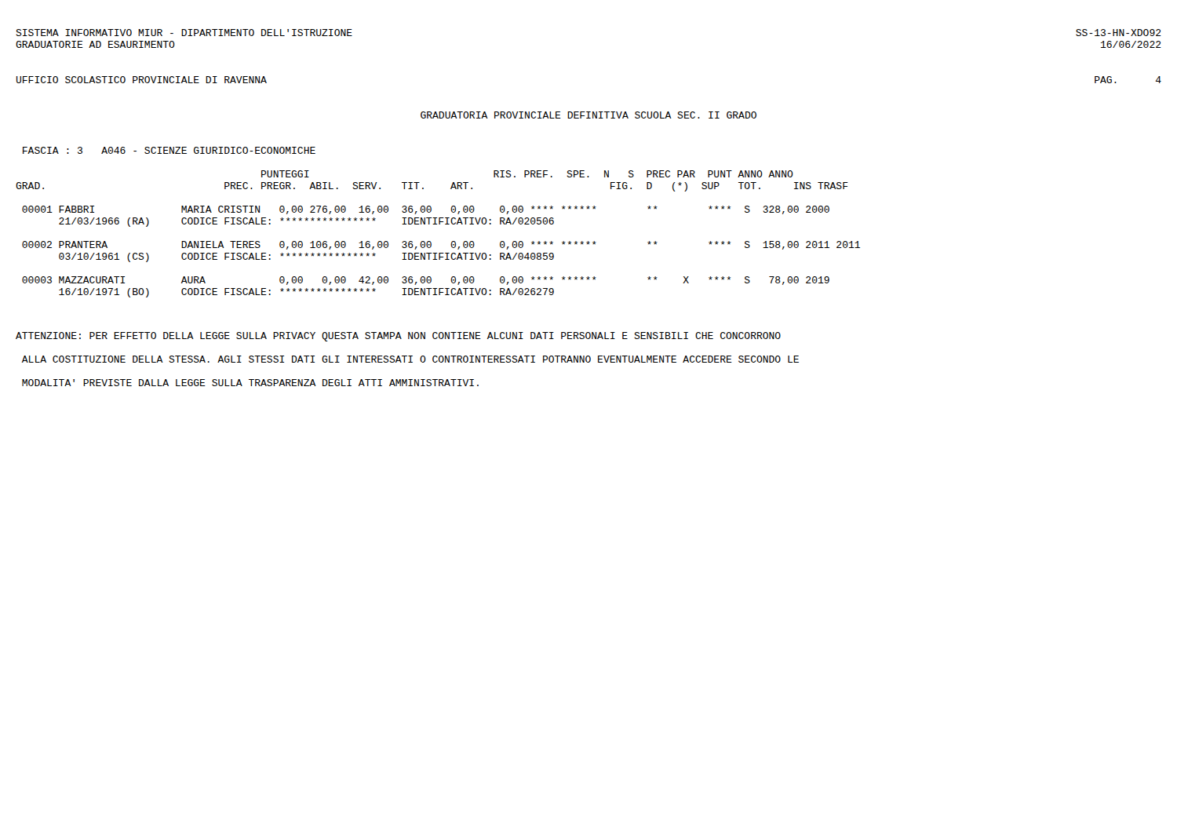SISTEMA INFORMATIVO MIUR - DIPARTIMENTO DELL'ISTRUZIONE GRADUATORIE AD ESAURIMENTO SS-13-HN-XDO92 16/06/2022
UFFICIO SCOLASTICO PROVINCIALE DI RAVENNA PAG. 4
GRADUATORIA PROVINCIALE DEFINITIVA SCUOLA SEC. II GRADO
FASCIA : 3 A046 - SCIENZE GIURIDICO-ECONOMICHE PUNTEGGI RIS. PREF. SPE. N S PREC PAR PUNT ANNO ANNO GRAD. PREC. PREGR. ABIL. SERV. TIT. ART. FIG. D (*) SUP TOT. INS TRASF 00001 FABBRI MARIA CRISTIN 0,00 276,00 16,00 36,00 0,00 0,00 **** ****** ** **** S 328,00 2000 21/03/1966 (RA) CODICE FISCALE: **************** IDENTIFICATIVO: RA/020506 00002 PRANTERA DANIELA TERES 0,00 106,00 16,00 36,00 0,00 0,00 **** ****** ** **** S 158,00 2011 2011 03/10/1961 (CS) CODICE FISCALE: **************** IDENTIFICATIVO: RA/040859 00003 MAZZACURATI AURA 0,00 0,00 42,00 36,00 0,00 0,00 **** ****** ** X **** S 78,00 2019 16/10/1971 (BO) CODICE FISCALE: **************** IDENTIFICATIVO: RA/026279
ATTENZIONE: PER EFFETTO DELLA LEGGE SULLA PRIVACY QUESTA STAMPA NON CONTIENE ALCUNI DATI PERSONALI E SENSIBILI CHE CONCORRONO ALLA COSTITUZIONE DELLA STESSA. AGLI STESSI DATI GLI INTERESSATI O CONTROINTERESSATI POTRANNO EVENTUALMENTE ACCEDERE SECONDO LE MODALITA' PREVISTE DALLA LEGGE SULLA TRASPARENZA DEGLI ATTI AMMINISTRATIVI.